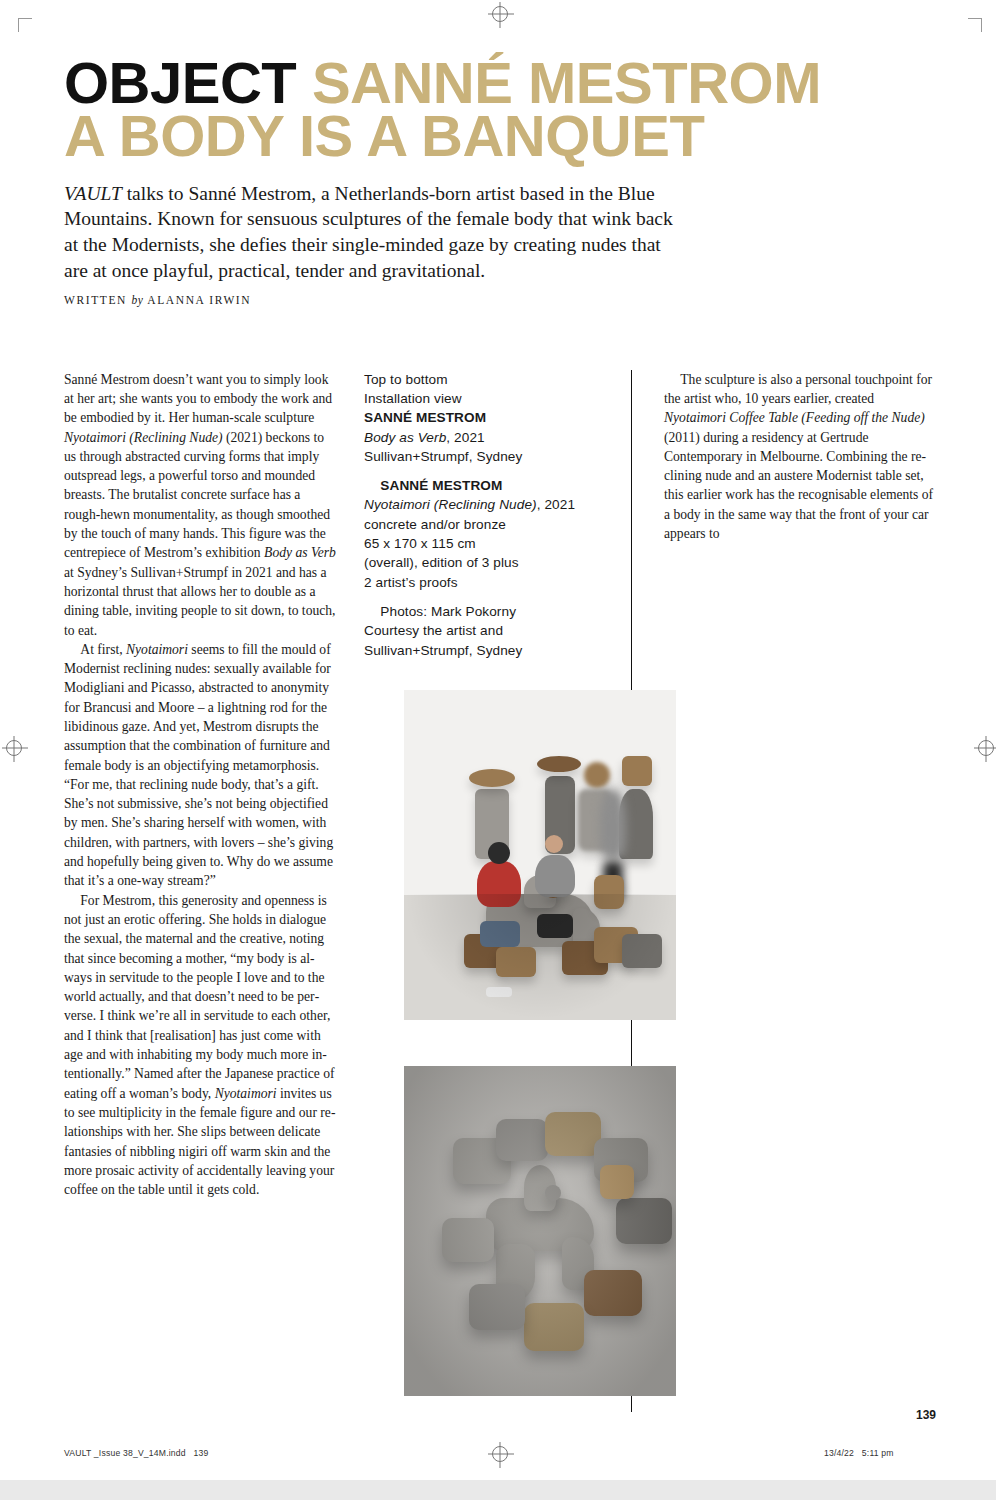OBJECT SANNÉ MESTROM A BODY IS A BANQUET
VAULT talks to Sanné Mestrom, a Netherlands-born artist based in the Blue Mountains. Known for sensuous sculptures of the female body that wink back at the Modernists, she defies their single-minded gaze by creating nudes that are at once playful, practical, tender and gravitational.
WRITTEN by ALANNA IRWIN
Sanné Mestrom doesn’t want you to simply look at her art; she wants you to embody the work and be embodied by it. Her human-scale sculpture Nyotaimori (Reclining Nude) (2021) beckons to us through abstracted curving forms that imply outspread legs, a powerful torso and mounded breasts. The brutalist concrete surface has a rough-hewn monumentality, as though smoothed by the touch of many hands. This figure was the centrepiece of Mestrom’s exhibition Body as Verb at Sydney’s Sullivan+Strumpf in 2021 and has a horizontal thrust that allows her to double as a dining table, inviting people to sit down, to touch, to eat.
At first, Nyotaimori seems to fill the mould of Modernist reclining nudes: sexually available for Modigliani and Picasso, abstracted to anonymity for Brancusi and Moore – a lightning rod for the libidinous gaze. And yet, Mestrom disrupts the assumption that the combination of furniture and female body is an objectifying metamorphosis. “For me, that reclining nude body, that’s a gift. She’s not submissive, she’s not being objectified by men. She’s sharing herself with women, with children, with partners, with lovers – she’s giving and hopefully being given to. Why do we assume that it’s a one-way stream?”
For Mestrom, this generosity and openness is not just an erotic offering. She holds in dialogue the sexual, the maternal and the creative, noting that since becoming a mother, “my body is always in servitude to the people I love and to the world actually, and that doesn’t need to be perverse. I think we’re all in servitude to each other, and I think that [realisation] has just come with age and with inhabiting my body much more intentionally.” Named after the Japanese practice of eating off a woman’s body, Nyotaimori invites us to see multiplicity in the female figure and our relationships with her. She slips between delicate fantasies of nibbling nigiri off warm skin and the more prosaic activity of accidentally leaving your coffee on the table until it gets cold.
Top to bottom
Installation view
SANNÉ MESTROM
Body as Verb, 2021
Sullivan+Strumpf, Sydney
SANNÉ MESTROM
Nyotaimori (Reclining Nude), 2021
concrete and/or bronze
65 x 170 x 115 cm
(overall), edition of 3 plus
2 artist’s proofs
Photos: Mark Pokorny
Courtesy the artist and
Sullivan+Strumpf, Sydney
The sculpture is also a personal touchpoint for the artist who, 10 years earlier, created Nyotaimori Coffee Table (Feeding off the Nude) (2011) during a residency at Gertrude Contemporary in Melbourne. Combining the reclining nude and an austere Modernist table set, this earlier work has the recognisable elements of a body in the same way that the front of your car appears to
139
VAULT _Issue 38_V_14M.indd 139 13/4/22 5:11 pm